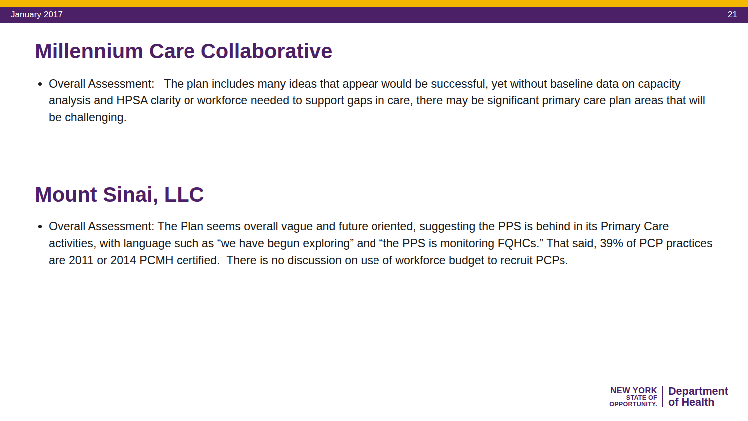January 2017 21
Millennium Care Collaborative
Overall Assessment: The plan includes many ideas that appear would be successful, yet without baseline data on capacity analysis and HPSA clarity or workforce needed to support gaps in care, there may be significant primary care plan areas that will be challenging.
Mount Sinai, LLC
Overall Assessment: The Plan seems overall vague and future oriented, suggesting the PPS is behind in its Primary Care activities, with language such as “we have begun exploring” and “the PPS is monitoring FQHCs.” That said, 39% of PCP practices are 2011 or 2014 PCMH certified. There is no discussion on use of workforce budget to recruit PCPs.
NEW YORK STATE OF
OPPORTUNITY.
Department of Health